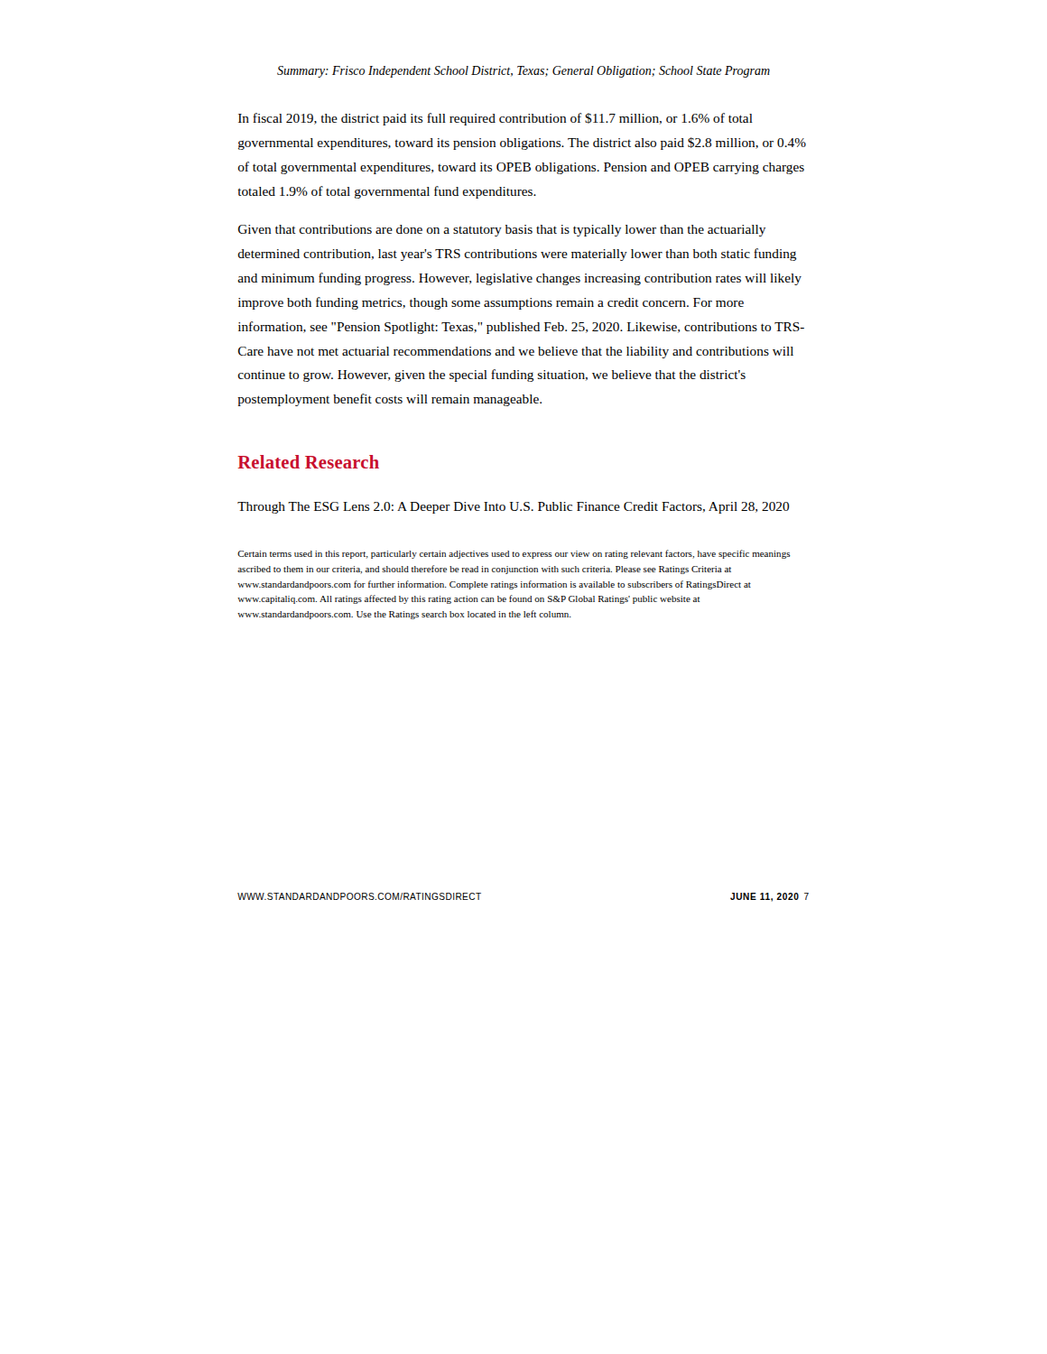Summary: Frisco Independent School District, Texas; General Obligation; School State Program
In fiscal 2019, the district paid its full required contribution of $11.7 million, or 1.6% of total governmental expenditures, toward its pension obligations. The district also paid $2.8 million, or 0.4% of total governmental expenditures, toward its OPEB obligations. Pension and OPEB carrying charges totaled 1.9% of total governmental fund expenditures.
Given that contributions are done on a statutory basis that is typically lower than the actuarially determined contribution, last year's TRS contributions were materially lower than both static funding and minimum funding progress. However, legislative changes increasing contribution rates will likely improve both funding metrics, though some assumptions remain a credit concern. For more information, see "Pension Spotlight: Texas," published Feb. 25, 2020. Likewise, contributions to TRS-Care have not met actuarial recommendations and we believe that the liability and contributions will continue to grow. However, given the special funding situation, we believe that the district's postemployment benefit costs will remain manageable.
Related Research
Through The ESG Lens 2.0: A Deeper Dive Into U.S. Public Finance Credit Factors, April 28, 2020
Certain terms used in this report, particularly certain adjectives used to express our view on rating relevant factors, have specific meanings ascribed to them in our criteria, and should therefore be read in conjunction with such criteria. Please see Ratings Criteria at www.standardandpoors.com for further information. Complete ratings information is available to subscribers of RatingsDirect at www.capitaliq.com. All ratings affected by this rating action can be found on S&P Global Ratings' public website at www.standardandpoors.com. Use the Ratings search box located in the left column.
WWW.STANDARDANDPOORS.COM/RATINGSDIRECT
JUNE 11, 20207